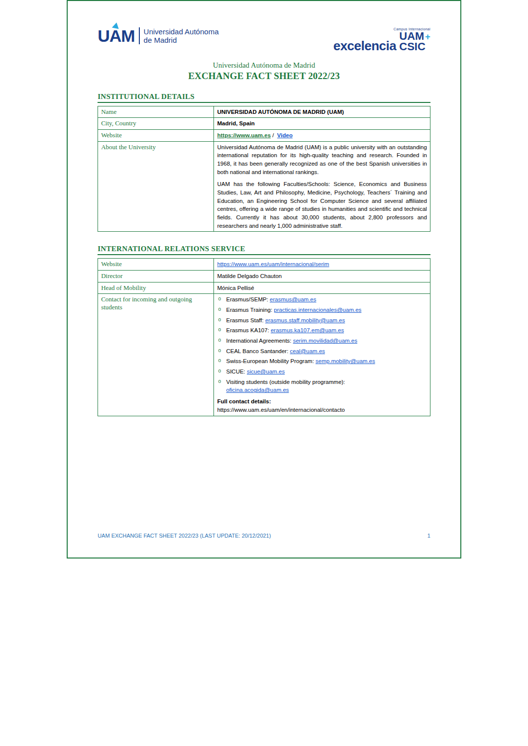UAM
Universidad Autónoma de Madrid
Campus Internacional
excelencia
UAM+ CSIC
Universidad Autónoma de Madrid
EXCHANGE FACT SHEET 2022/23
INSTITUTIONAL DETAILS
| Name | UNIVERSIDAD AUTÓNOMA DE MADRID (UAM) |
| City, Country | Madrid, Spain |
| Website | https://www.uam.es / Video |
| About the University | Universidad Autónoma de Madrid (UAM) is a public university with an outstanding international reputation for its high-quality teaching and research. Founded in 1968, it has been generally recognized as one of the best Spanish universities in both national and international rankings. UAM has the following Faculties/Schools: Science, Economics and Business Studies, Law, Art and Philosophy, Medicine, Psychology, Teachers´ Training and Education, an Engineering School for Computer Science and several affiliated centres, offering a wide range of studies in humanities and scientific and technical fields. Currently it has about 30,000 students, about 2,800 professors and researchers and nearly 1,000 administrative staff. |
INTERNATIONAL RELATIONS SERVICE
| Website | https://www.uam.es/uam/internacional/serim |
| Director | Matilde Delgado Chauton |
| Head of Mobility | Mónica Pellisé |
| Contact for incoming and outgoing students | Erasmus/SEMP: erasmus@uam.es Erasmus Training: practicas.internacionales@uam.es Erasmus Staff: erasmus.staff.mobility@uam.es Erasmus KA107: erasmus.ka107.em@uam.es International Agreements: serim.movilidad@uam.es CEAL Banco Santander: ceal@uam.es Swiss-European Mobility Program: semp.mobility@uam.es SICUE: sicue@uam.es Visiting students (outside mobility programme): oficina.acogida@uam.es Full contact details: https://www.uam.es/uam/en/internacional/contacto |
UAM EXCHANGE FACT SHEET 2022/23 (LAST UPDATE: 20/12/2021)
1